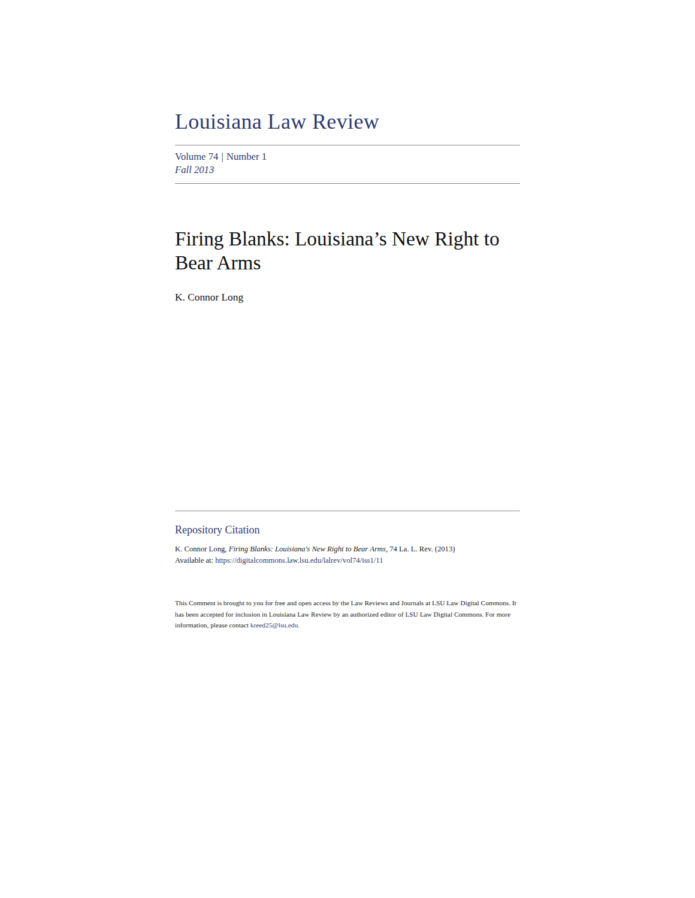Louisiana Law Review
Volume 74 | Number 1
Fall 2013
Firing Blanks: Louisiana’s New Right to Bear Arms
K. Connor Long
Repository Citation
K. Connor Long, Firing Blanks: Louisiana's New Right to Bear Arms, 74 La. L. Rev. (2013)
Available at: https://digitalcommons.law.lsu.edu/lalrev/vol74/iss1/11
This Comment is brought to you for free and open access by the Law Reviews and Journals at LSU Law Digital Commons. It has been accepted for inclusion in Louisiana Law Review by an authorized editor of LSU Law Digital Commons. For more information, please contact kreed25@lsu.edu.